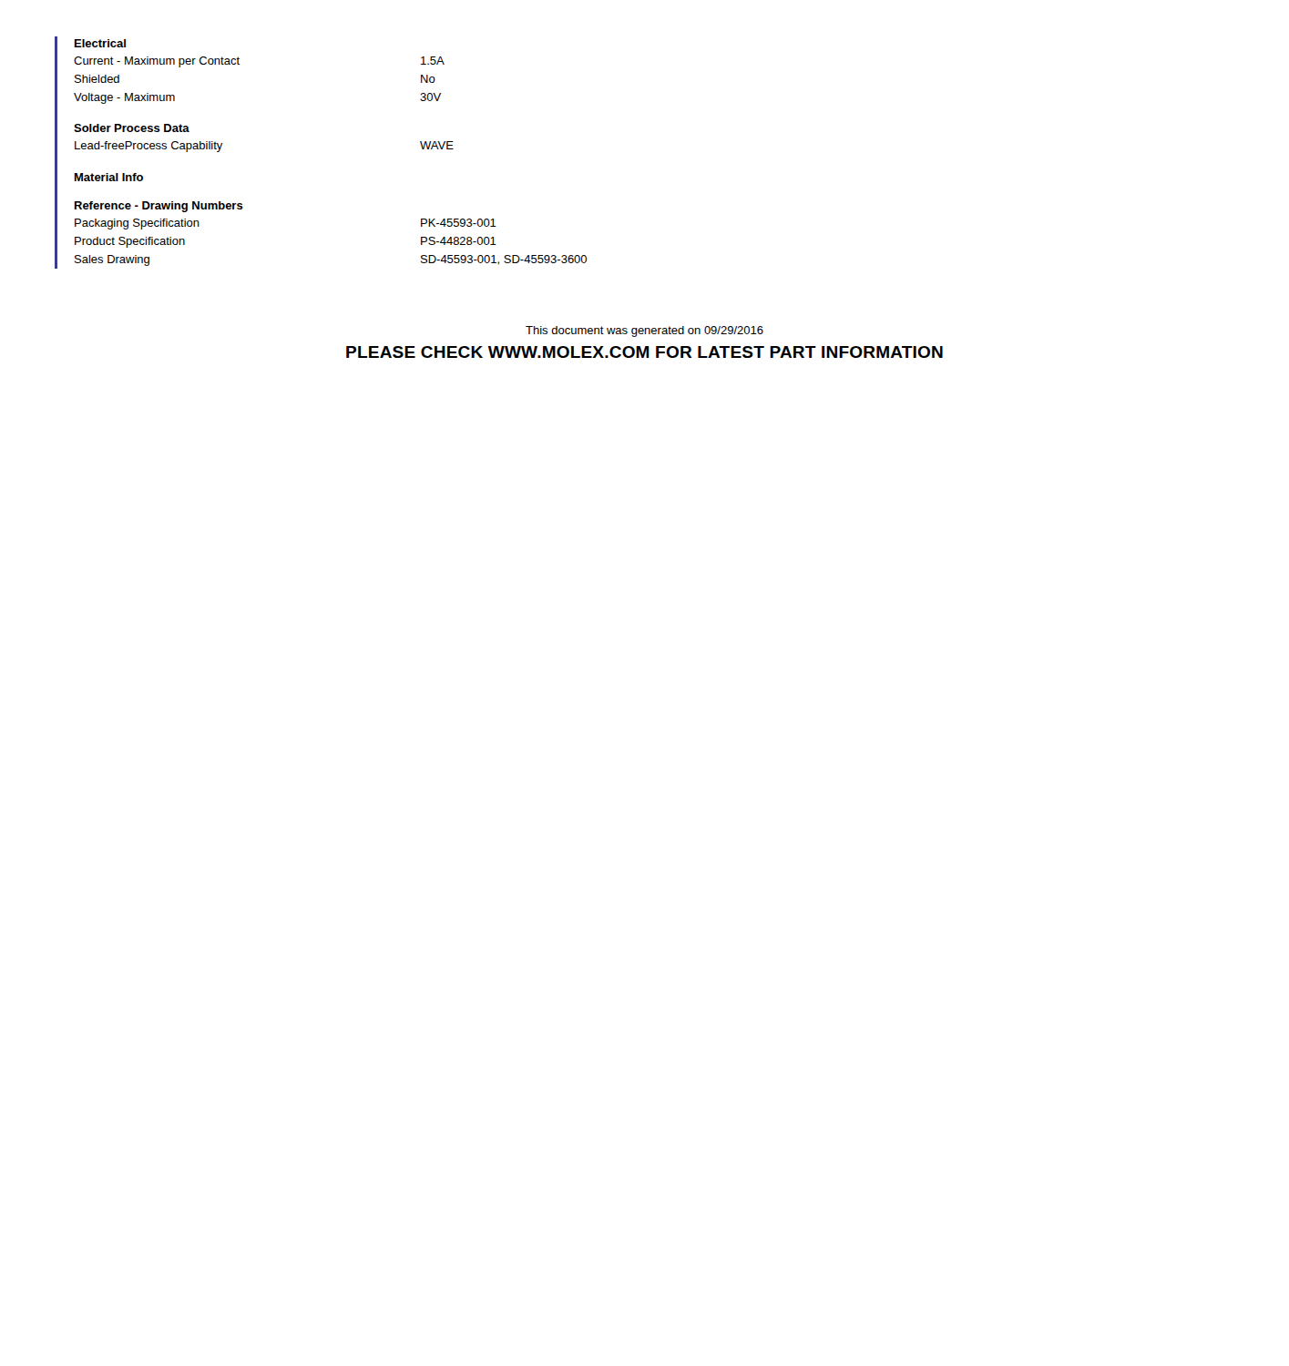Electrical
| Current - Maximum per Contact | 1.5A |
| Shielded | No |
| Voltage - Maximum | 30V |
Solder Process Data
| Lead-freeProcess Capability | WAVE |
Material Info
Reference - Drawing Numbers
| Packaging Specification | PK-45593-001 |
| Product Specification | PS-44828-001 |
| Sales Drawing | SD-45593-001, SD-45593-3600 |
This document was generated on 09/29/2016
PLEASE CHECK WWW.MOLEX.COM FOR LATEST PART INFORMATION